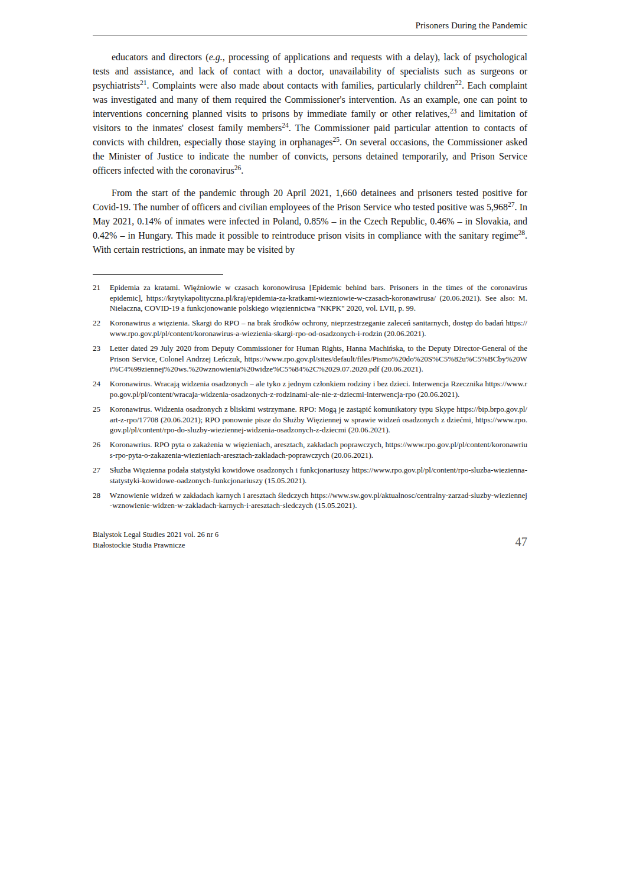Prisoners During the Pandemic
educators and directors (e.g., processing of applications and requests with a delay), lack of psychological tests and assistance, and lack of contact with a doctor, unavailability of specialists such as surgeons or psychiatrists21. Complaints were also made about contacts with families, particularly children22. Each complaint was investigated and many of them required the Commissioner's intervention. As an example, one can point to interventions concerning planned visits to prisons by immediate family or other relatives,23 and limitation of visitors to the inmates' closest family members24. The Commissioner paid particular attention to contacts of convicts with children, especially those staying in orphanages25. On several occasions, the Commissioner asked the Minister of Justice to indicate the number of convicts, persons detained temporarily, and Prison Service officers infected with the coronavirus26.
From the start of the pandemic through 20 April 2021, 1,660 detainees and prisoners tested positive for Covid-19. The number of officers and civilian employees of the Prison Service who tested positive was 5,96827. In May 2021, 0.14% of inmates were infected in Poland, 0.85% – in the Czech Republic, 0.46% – in Slovakia, and 0.42% – in Hungary. This made it possible to reintroduce prison visits in compliance with the sanitary regime28. With certain restrictions, an inmate may be visited by
21 Epidemia za kratami. Więźniowie w czasach koronowirusa [Epidemic behind bars. Prisoners in the times of the coronavirus epidemic], https://krytykapolityczna.pl/kraj/epidemia-za-kratkami-wiezniowie-w-czasach-koronawirusa/ (20.06.2021). See also: M. Niełaczna, COVID-19 a funkcjonowanie polskiego więziennictwa "NKPK" 2020, vol. LVII, p. 99.
22 Koronawirus a więzienia. Skargi do RPO – na brak środków ochrony, nieprzestrzeganie zaleceń sanitarnych, dostęp do badań https://www.rpo.gov.pl/pl/content/koronawirus-a-wiezienia-skargi-rpo-od-osadzonych-i-rodzin (20.06.2021).
23 Letter dated 29 July 2020 from Deputy Commissioner for Human Rights, Hanna Machińska, to the Deputy Director-General of the Prison Service, Colonel Andrzej Leńczuk, https://www.rpo.gov.pl/sites/default/files/Pismo%20do%20S%C5%82u%C5%BCby%20Wi%C4%99ziennej%20ws.%20wznowienia%20widze%C5%84%2C%2029.07.2020.pdf (20.06.2021).
24 Koronawirus. Wracają widzenia osadzonych – ale tyko z jednym członkiem rodziny i bez dzieci. Interwencja Rzecznika https://www.rpo.gov.pl/pl/content/wracaja-widzenia-osadzonych-z-rodzinami-ale-nie-z-dziecmi-interwencja-rpo (20.06.2021).
25 Koronawirus. Widzenia osadzonych z bliskimi wstrzymane. RPO: Mogą je zastąpić komunikatory typu Skype https://bip.brpo.gov.pl/art-z-rpo/17708 (20.06.2021); RPO ponownie pisze do Służby Więziennej w sprawie widzeń osadzonych z dziećmi, https://www.rpo.gov.pl/pl/content/rpo-do-sluzby-wieziennej-widzenia-osadzonych-z-dziecmi (20.06.2021).
26 Koronawrius. RPO pyta o zakażenia w więzieniach, aresztach, zakładach poprawczych, https://www.rpo.gov.pl/pl/content/koronawrius-rpo-pyta-o-zakazenia-wiezieniach-aresztach-zakladach-poprawczych (20.06.2021).
27 Służba Więzienna podała statystyki kowidowe osadzonych i funkcjonariuszy https://www.rpo.gov.pl/pl/content/rpo-sluzba-wiezienna-statystyki-kowidowe-oadzonych-funkcjonariuszy (15.05.2021).
28 Wznowienie widzeń w zakładach karnych i aresztach śledczych https://www.sw.gov.pl/aktualnosc/centralny-zarzad-sluzby-wieziennej-wznowienie-widzen-w-zakladach-karnych-i-aresztach-sledczych (15.05.2021).
Bialystok Legal Studies 2021 vol. 26 nr 6
Białostockie Studia Prawnicze
47